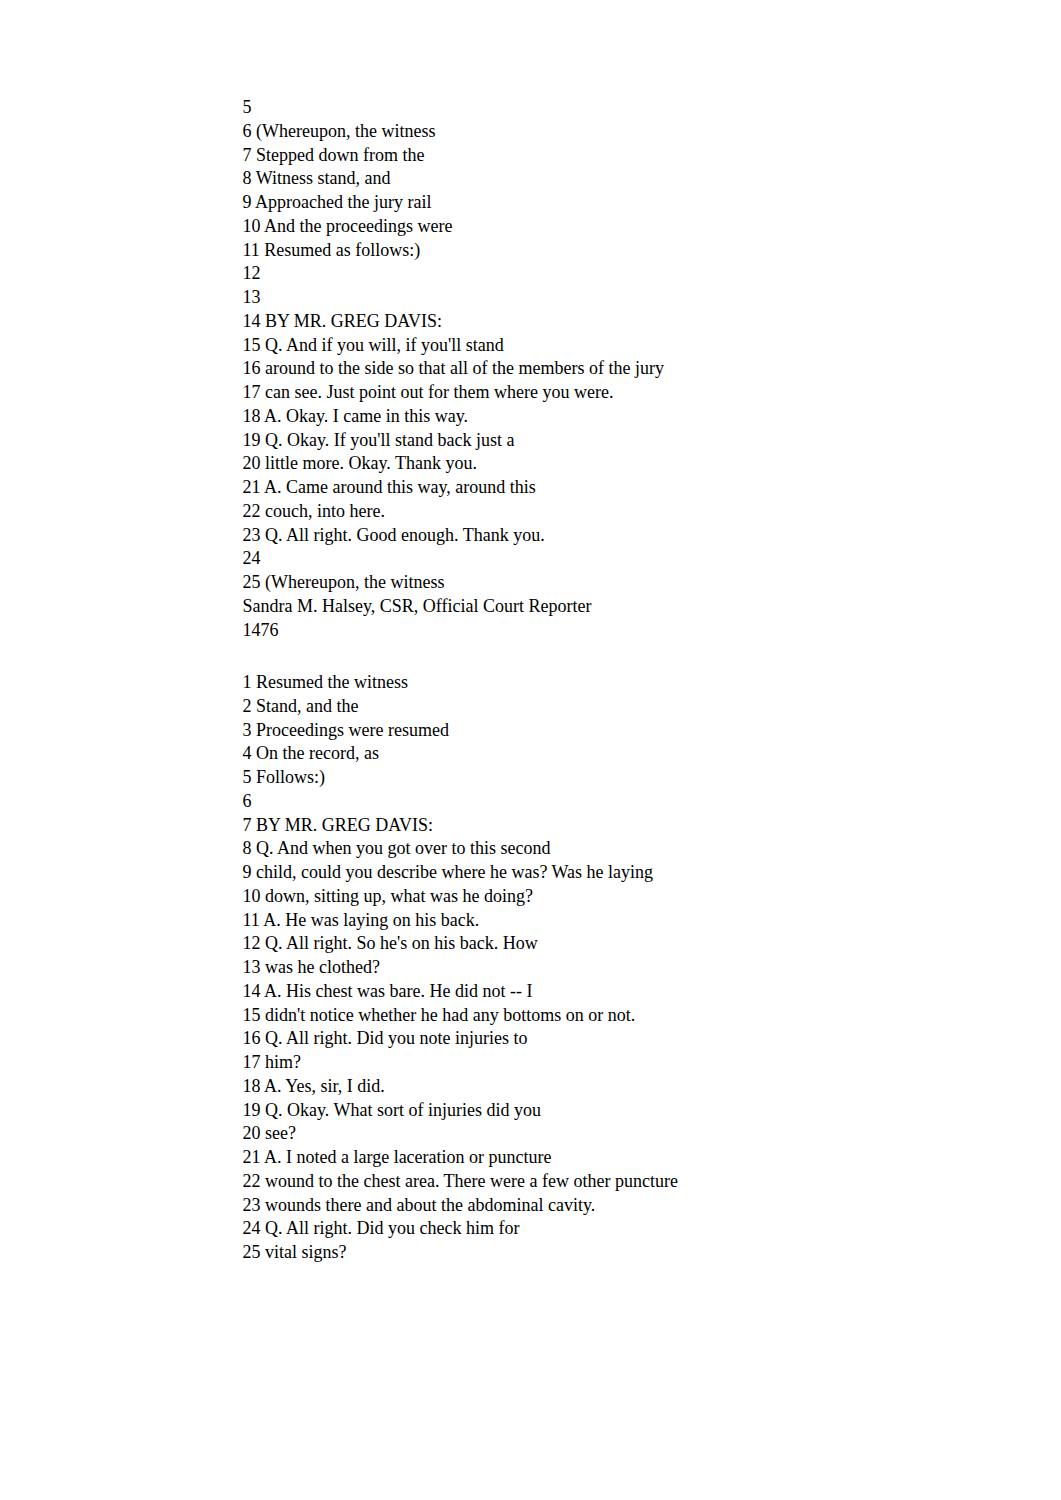5
6 (Whereupon, the witness
7 Stepped down from the
8 Witness stand, and
9 Approached the jury rail
10 And the proceedings were
11 Resumed as follows:)
12
13
14 BY MR. GREG DAVIS:
15 Q. And if you will, if you'll stand
16 around to the side so that all of the members of the jury
17 can see. Just point out for them where you were.
18 A. Okay. I came in this way.
19 Q. Okay. If you'll stand back just a
20 little more. Okay. Thank you.
21 A. Came around this way, around this
22 couch, into here.
23 Q. All right. Good enough. Thank you.
24
25 (Whereupon, the witness
Sandra M. Halsey, CSR, Official Court Reporter
1476
1 Resumed the witness
2 Stand, and the
3 Proceedings were resumed
4 On the record, as
5 Follows:)
6
7 BY MR. GREG DAVIS:
8 Q. And when you got over to this second
9 child, could you describe where he was? Was he laying
10 down, sitting up, what was he doing?
11 A. He was laying on his back.
12 Q. All right. So he's on his back. How
13 was he clothed?
14 A. His chest was bare. He did not -- I
15 didn't notice whether he had any bottoms on or not.
16 Q. All right. Did you note injuries to
17 him?
18 A. Yes, sir, I did.
19 Q. Okay. What sort of injuries did you
20 see?
21 A. I noted a large laceration or puncture
22 wound to the chest area. There were a few other puncture
23 wounds there and about the abdominal cavity.
24 Q. All right. Did you check him for
25 vital signs?